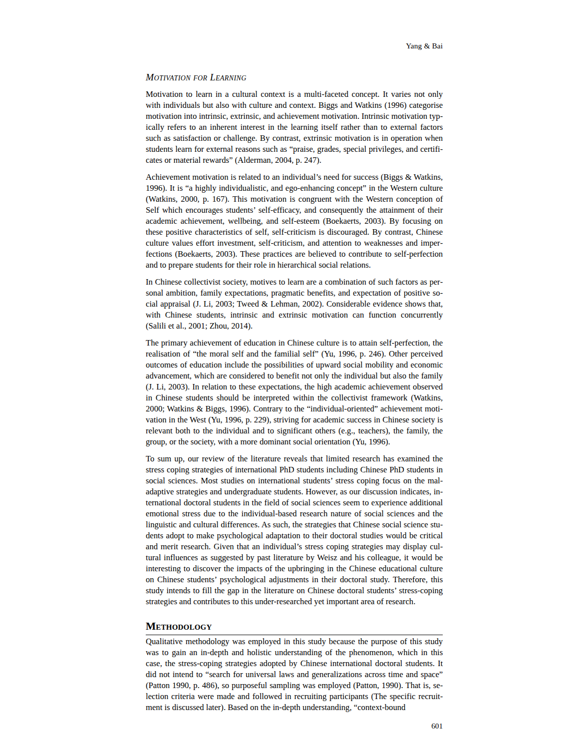Yang & Bai
Motivation for Learning
Motivation to learn in a cultural context is a multi-faceted concept. It varies not only with individuals but also with culture and context. Biggs and Watkins (1996) categorise motivation into intrinsic, extrinsic, and achievement motivation. Intrinsic motivation typically refers to an inherent interest in the learning itself rather than to external factors such as satisfaction or challenge. By contrast, extrinsic motivation is in operation when students learn for external reasons such as “praise, grades, special privileges, and certificates or material rewards” (Alderman, 2004, p. 247).
Achievement motivation is related to an individual’s need for success (Biggs & Watkins, 1996). It is “a highly individualistic, and ego-enhancing concept” in the Western culture (Watkins, 2000, p. 167). This motivation is congruent with the Western conception of Self which encourages students’ self-efficacy, and consequently the attainment of their academic achievement, wellbeing, and self-esteem (Boekaerts, 2003). By focusing on these positive characteristics of self, self-criticism is discouraged. By contrast, Chinese culture values effort investment, self-criticism, and attention to weaknesses and imperfections (Boekaerts, 2003). These practices are believed to contribute to self-perfection and to prepare students for their role in hierarchical social relations.
In Chinese collectivist society, motives to learn are a combination of such factors as personal ambition, family expectations, pragmatic benefits, and expectation of positive social appraisal (J. Li, 2003; Tweed & Lehman, 2002). Considerable evidence shows that, with Chinese students, intrinsic and extrinsic motivation can function concurrently (Salili et al., 2001; Zhou, 2014).
The primary achievement of education in Chinese culture is to attain self-perfection, the realisation of “the moral self and the familial self” (Yu, 1996, p. 246). Other perceived outcomes of education include the possibilities of upward social mobility and economic advancement, which are considered to benefit not only the individual but also the family (J. Li, 2003). In relation to these expectations, the high academic achievement observed in Chinese students should be interpreted within the collectivist framework (Watkins, 2000; Watkins & Biggs, 1996). Contrary to the “individual-oriented” achievement motivation in the West (Yu, 1996, p. 229), striving for academic success in Chinese society is relevant both to the individual and to significant others (e.g., teachers), the family, the group, or the society, with a more dominant social orientation (Yu, 1996).
To sum up, our review of the literature reveals that limited research has examined the stress coping strategies of international PhD students including Chinese PhD students in social sciences. Most studies on international students’ stress coping focus on the maladaptive strategies and undergraduate students. However, as our discussion indicates, international doctoral students in the field of social sciences seem to experience additional emotional stress due to the individual-based research nature of social sciences and the linguistic and cultural differences. As such, the strategies that Chinese social science students adopt to make psychological adaptation to their doctoral studies would be critical and merit research. Given that an individual’s stress coping strategies may display cultural influences as suggested by past literature by Weisz and his colleague, it would be interesting to discover the impacts of the upbringing in the Chinese educational culture on Chinese students’ psychological adjustments in their doctoral study. Therefore, this study intends to fill the gap in the literature on Chinese doctoral students’ stress-coping strategies and contributes to this under-researched yet important area of research.
Methodology
Qualitative methodology was employed in this study because the purpose of this study was to gain an in-depth and holistic understanding of the phenomenon, which in this case, the stress-coping strategies adopted by Chinese international doctoral students. It did not intend to “search for universal laws and generalizations across time and space” (Patton 1990, p. 486), so purposeful sampling was employed (Patton, 1990). That is, selection criteria were made and followed in recruiting participants (The specific recruitment is discussed later). Based on the in-depth understanding, “context-bound
601